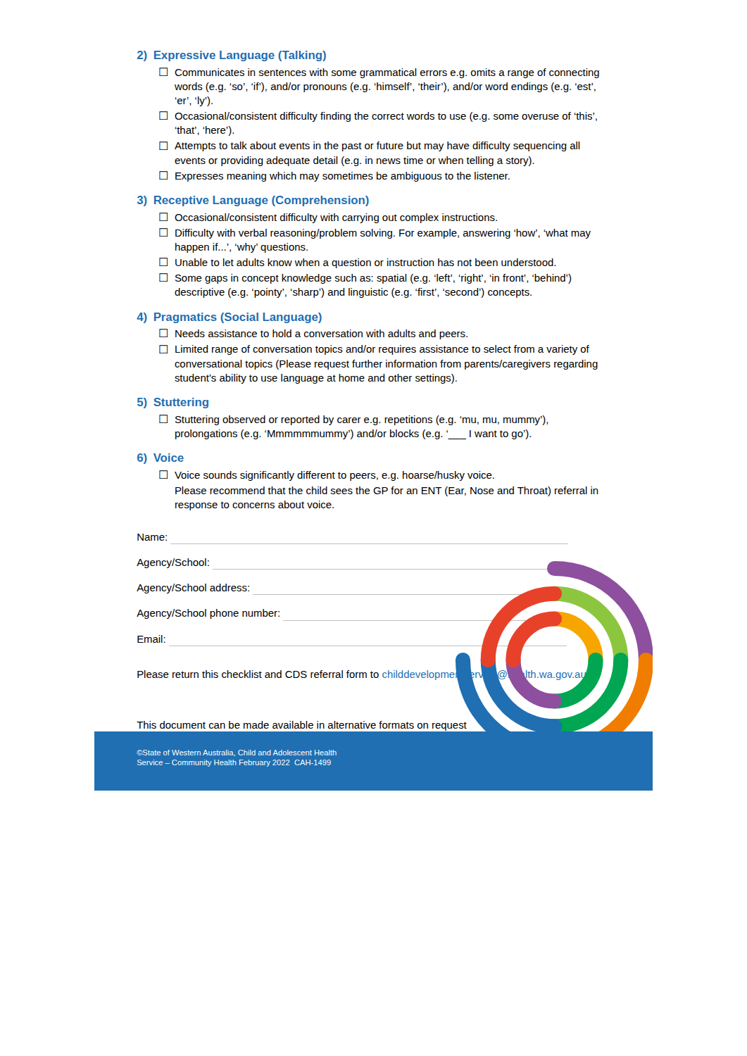2) Expressive Language (Talking)
Communicates in sentences with some grammatical errors e.g. omits a range of connecting words (e.g. ‘so’, ‘if’), and/or pronouns (e.g. ‘himself’, ‘their’), and/or word endings (e.g. ‘est’, ‘er’, ‘ly’).
Occasional/consistent difficulty finding the correct words to use (e.g. some overuse of ‘this’, ‘that’, ‘here’).
Attempts to talk about events in the past or future but may have difficulty sequencing all events or providing adequate detail (e.g. in news time or when telling a story).
Expresses meaning which may sometimes be ambiguous to the listener.
3) Receptive Language (Comprehension)
Occasional/consistent difficulty with carrying out complex instructions.
Difficulty with verbal reasoning/problem solving. For example, answering ‘how’, ‘what may happen if...’, ‘why’ questions.
Unable to let adults know when a question or instruction has not been understood.
Some gaps in concept knowledge such as: spatial (e.g. ‘left’, ‘right’, ‘in front’, ‘behind’) descriptive (e.g. ‘pointy’, ‘sharp’) and linguistic (e.g. ‘first’, ‘second’) concepts.
4) Pragmatics (Social Language)
Needs assistance to hold a conversation with adults and peers.
Limited range of conversation topics and/or requires assistance to select from a variety of conversational topics (Please request further information from parents/caregivers regarding student’s ability to use language at home and other settings).
5) Stuttering
Stuttering observed or reported by carer e.g. repetitions (e.g. ‘mu, mu, mummy’), prolongations (e.g. ‘Mmmmmmummy’) and/or blocks (e.g. ‘___ I want to go’).
6) Voice
Voice sounds significantly different to peers, e.g. hoarse/husky voice.
Please recommend that the child sees the GP for an ENT (Ear, Nose and Throat) referral in response to concerns about voice.
Name:
Agency/School:
Agency/School address:
Agency/School phone number:
Email:
Please return this checklist and CDS referral form to childdevelopmentservice@health.wa.gov.au
This document can be made available in alternative formats on request for a person with a disability.
This publication is provided for general education and information purposes.
Contact a qualified healthcare professional for any medical advice needed.
©State of Western Australia, Child and Adolescent Health
Service – Community Health February 2022 CAH-1499